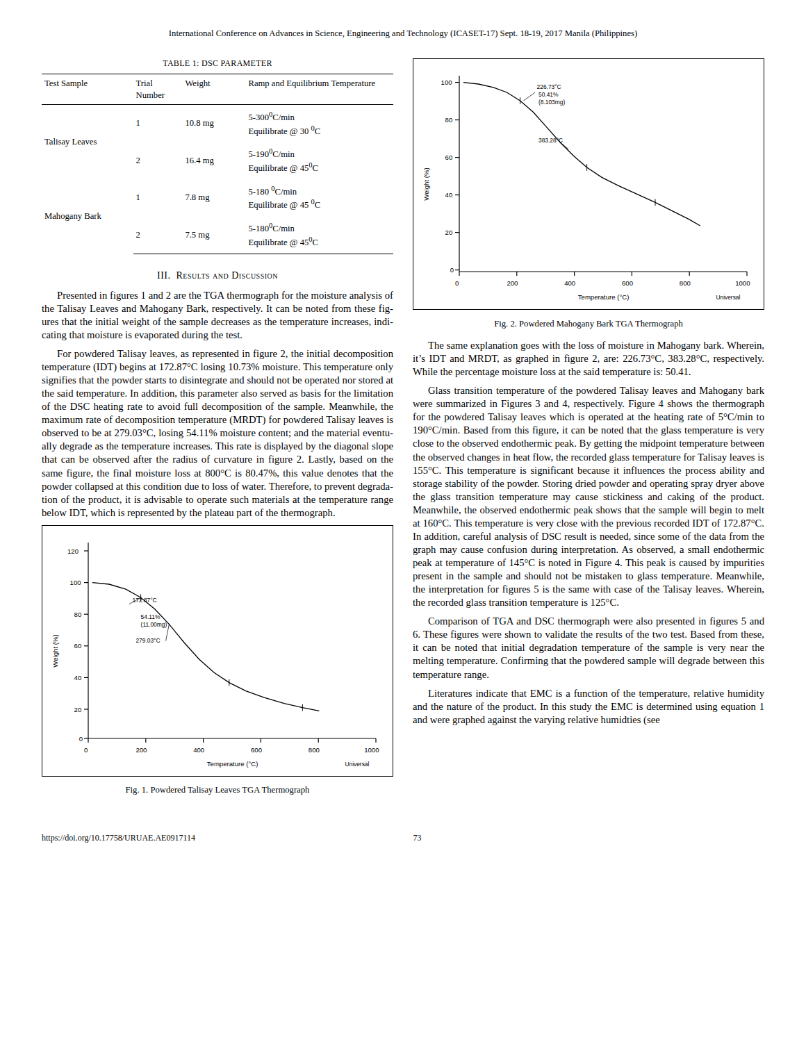International Conference on Advances in Science, Engineering and Technology (ICASET-17) Sept. 18-19, 2017 Manila (Philippines)
TABLE 1: DSC PARAMETER
| Test Sample | Trial Number | Weight | Ramp and Equilibrium Temperature |
| --- | --- | --- | --- |
| Talisay Leaves | 1 | 10.8 mg | 5-300 0 C/min Equilibrate @ 30 0 C |
| 2 | 16.4 mg | 5-190 0 C/min Equilibrate @ 45 0 C |
| Mahogany Bark | 1 | 7.8 mg | 5-180 0 C/min Equilibrate @ 45 0 C |
| 2 | 7.5 mg | 5-180 0 C/min Equilibrate @ 45 0 C |
III. Results and Discussion
Presented in figures 1 and 2 are the TGA thermograph for the moisture analysis of the Talisay Leaves and Mahogany Bark, respectively. It can be noted from these figures that the initial weight of the sample decreases as the temperature increases, indicating that moisture is evaporated during the test.
For powdered Talisay leaves, as represented in figure 2, the initial decomposition temperature (IDT) begins at 172.87°C losing 10.73% moisture. This temperature only signifies that the powder starts to disintegrate and should not be operated nor stored at the said temperature. In addition, this parameter also served as basis for the limitation of the DSC heating rate to avoid full decomposition of the sample. Meanwhile, the maximum rate of decomposition temperature (MRDT) for powdered Talisay leaves is observed to be at 279.03°C, losing 54.11% moisture content; and the material eventually degrade as the temperature increases. This rate is displayed by the diagonal slope that can be observed after the radius of curvature in figure 2. Lastly, based on the same figure, the final moisture loss at 800°C is 80.47%, this value denotes that the powder collapsed at this condition due to loss of water. Therefore, to prevent degradation of the product, it is advisable to operate such materials at the temperature range below IDT, which is represented by the plateau part of the thermograph.
120 100 80 60 40 20 0 0 200 400 600 800 1000 Weight (%) Temperature (°C) Universal 172.87°C 54.11% (11.00mg) 279.03°C
Fig. 1. Powdered Talisay Leaves TGA Thermograph
100 80 60 40 20 0 0 200 400 600 800 1000 Weight (%) Temperature (°C) Universal 226.73°C 50.41% (8.103mg) 383.28°C
Fig. 2. Powdered Mahogany Bark TGA Thermograph
The same explanation goes with the loss of moisture in Mahogany bark. Wherein, it’s IDT and MRDT, as graphed in figure 2, are: 226.73°C, 383.28°C, respectively. While the percentage moisture loss at the said temperature is: 50.41.
Glass transition temperature of the powdered Talisay leaves and Mahogany bark were summarized in Figures 3 and 4, respectively. Figure 4 shows the thermograph for the powdered Talisay leaves which is operated at the heating rate of 5°C/min to 190°C/min. Based from this figure, it can be noted that the glass temperature is very close to the observed endothermic peak. By getting the midpoint temperature between the observed changes in heat flow, the recorded glass temperature for Talisay leaves is 155°C. This temperature is significant because it influences the process ability and storage stability of the powder. Storing dried powder and operating spray dryer above the glass transition temperature may cause stickiness and caking of the product. Meanwhile, the observed endothermic peak shows that the sample will begin to melt at 160°C. This temperature is very close with the previous recorded IDT of 172.87°C. In addition, careful analysis of DSC result is needed, since some of the data from the graph may cause confusion during interpretation. As observed, a small endothermic peak at temperature of 145°C is noted in Figure 4. This peak is caused by impurities present in the sample and should not be mistaken to glass temperature. Meanwhile, the interpretation for figures 5 is the same with case of the Talisay leaves. Wherein, the recorded glass transition temperature is 125°C.
Comparison of TGA and DSC thermograph were also presented in figures 5 and 6. These figures were shown to validate the results of the two test. Based from these, it can be noted that initial degradation temperature of the sample is very near the melting temperature. Confirming that the powdered sample will degrade between this temperature range.
Literatures indicate that EMC is a function of the temperature, relative humidity and the nature of the product. In this study the EMC is determined using equation 1 and were graphed against the varying relative humidties (see
https://doi.org/10.17758/URUAE.AE0917114
73